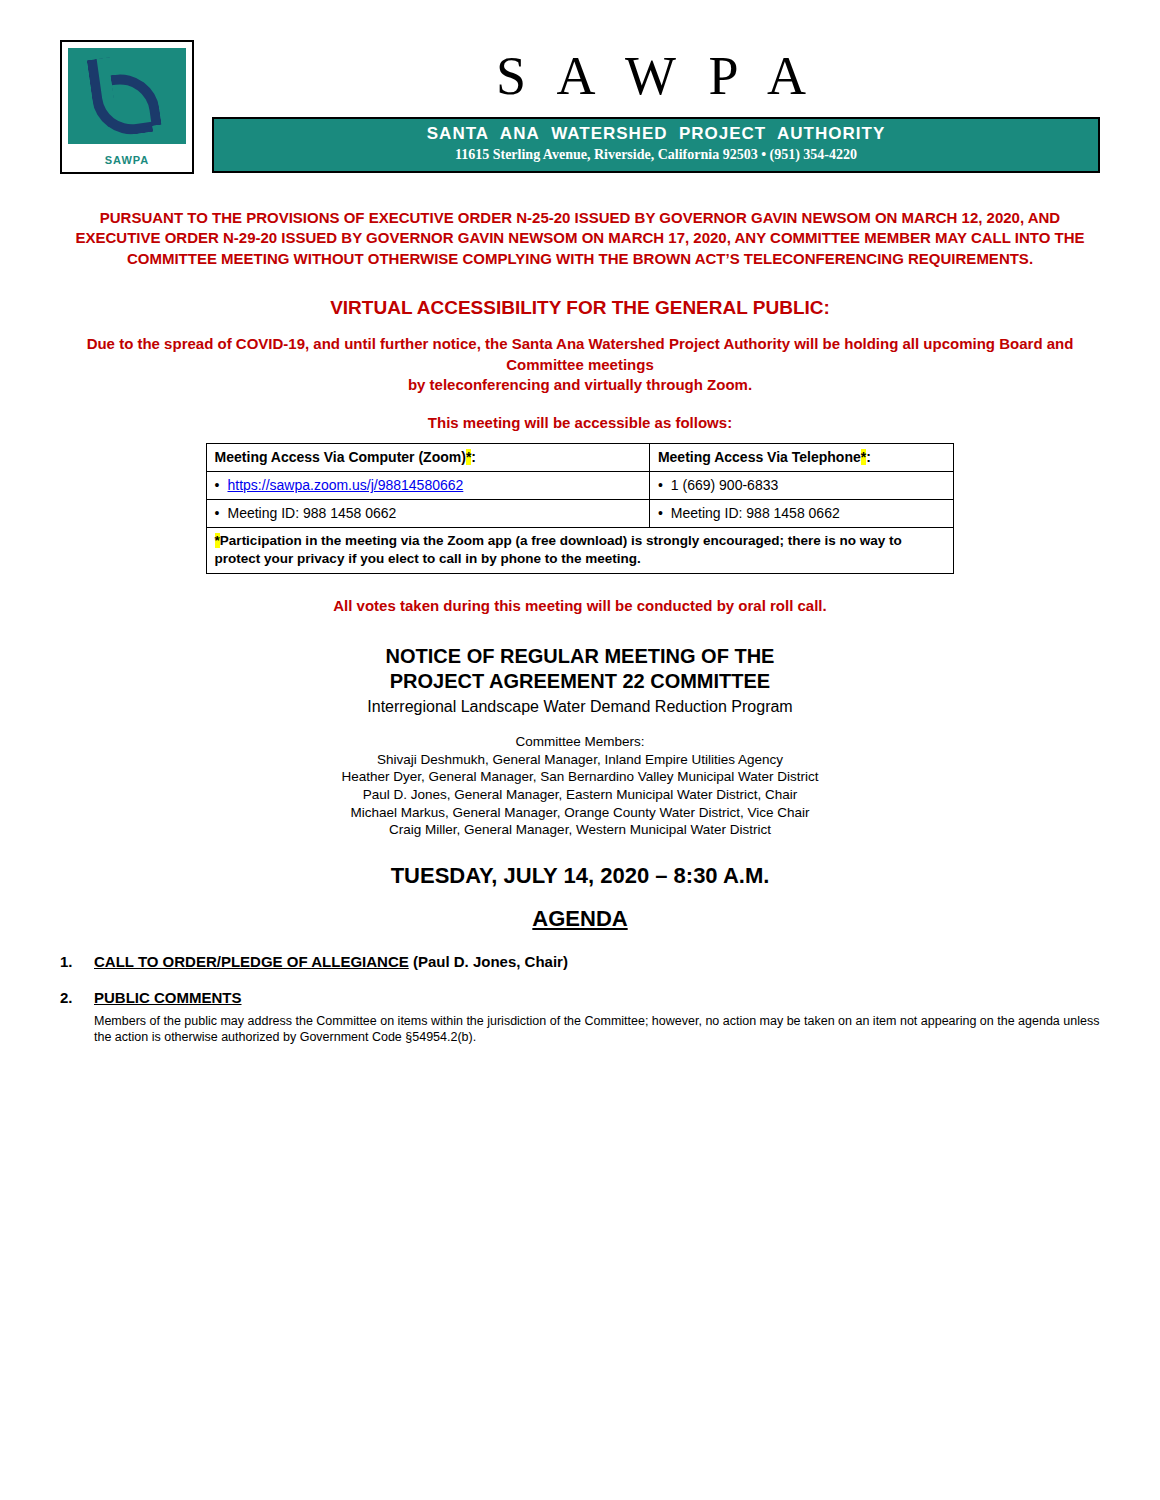SAWPA
S A W P A
SANTA ANA WATERSHED PROJECT AUTHORITY
11615 Sterling Avenue, Riverside, California 92503 • (951) 354-4220
PURSUANT TO THE PROVISIONS OF EXECUTIVE ORDER N-25-20 ISSUED BY GOVERNOR GAVIN NEWSOM ON MARCH 12, 2020, AND EXECUTIVE ORDER N-29-20 ISSUED BY GOVERNOR GAVIN NEWSOM ON MARCH 17, 2020, ANY COMMITTEE MEMBER MAY CALL INTO THE COMMITTEE MEETING WITHOUT OTHERWISE COMPLYING WITH THE BROWN ACT’S TELECONFERENCING REQUIREMENTS.
VIRTUAL ACCESSIBILITY FOR THE GENERAL PUBLIC:
Due to the spread of COVID-19, and until further notice, the Santa Ana Watershed Project Authority will be holding all upcoming Board and Committee meetings
by teleconferencing and virtually through Zoom.
This meeting will be accessible as follows:
| Meeting Access Via Computer (Zoom) * : | Meeting Access Via Telephone * : |
| --- | --- |
| https://sawpa.zoom.us/j/98814580662 | 1 (669) 900-6833 |
| Meeting ID: 988 1458 0662 | Meeting ID: 988 1458 0662 |
| * Participation in the meeting via the Zoom app (a free download) is strongly encouraged; there is no way to protect your privacy if you elect to call in by phone to the meeting. |
All votes taken during this meeting will be conducted by oral roll call.
NOTICE OF REGULAR MEETING OF THE
PROJECT AGREEMENT 22 COMMITTEE
Interregional Landscape Water Demand Reduction Program
Committee Members:
Shivaji Deshmukh, General Manager, Inland Empire Utilities Agency
Heather Dyer, General Manager, San Bernardino Valley Municipal Water District
Paul D. Jones, General Manager, Eastern Municipal Water District, Chair
Michael Markus, General Manager, Orange County Water District, Vice Chair
Craig Miller, General Manager, Western Municipal Water District
TUESDAY, JULY 14, 2020 – 8:30 A.M.
AGENDA
CALL TO ORDER/PLEDGE OF ALLEGIANCE (Paul D. Jones, Chair)
PUBLIC COMMENTS
Members of the public may address the Committee on items within the jurisdiction of the Committee; however, no action may be taken on an item not appearing on the agenda unless the action is otherwise authorized by Government Code §54954.2(b).